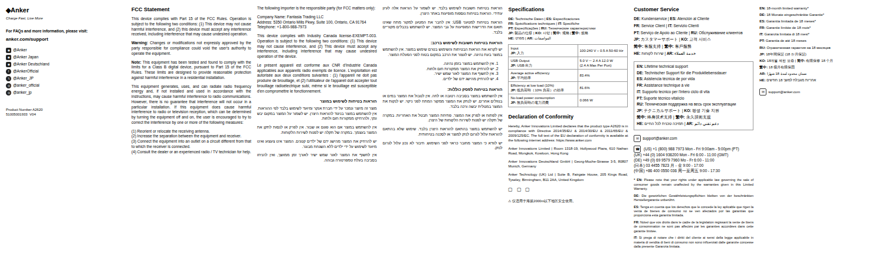◆Anker
Charge Fast, Live More
For FAQs and more information, please visit:
anker.com/support
◆@Anker
◆@Anker Japan
◆@Anker Deutschland
f@AnkerOfficial
𝕏@Anker_JP
◎@anker_official
◎@anker_jp
Product Number A2620
51005001933 V04
FCC Statement
This device complies with Part 15 of the FCC Rules. Operation is subject to the following two conditions: (1) This device may not cause harmful interference, and (2) this device must accept any interference received, including interference that may cause undesired operation.
Warning: Changes or modifications not expressly approved by the party responsible for compliance could void the user's authority to operate the equipment.
Note: This equipment has been tested and found to comply with the limits for a Class B digital device, pursuant to Part 15 of the FCC Rules. These limits are designed to provide reasonable protection against harmful interference in a residential installation.
This equipment generates, uses, and can radiate radio frequency energy and, if not installed and used in accordance with the instructions, may cause harmful interference to radio communications. However, there is no guarantee that interference will not occur in a particular installation. If this equipment does cause harmful interference to radio or television reception, which can be determined by turning the equipment off and on, the user is encouraged to try to correct the interference by one or more of the following measures:
(1) Reorient or relocate the receiving antenna.
(2) Increase the separation between the equipment and receiver.
(3) Connect the equipment into an outlet on a circuit different from that to which the receiver is connected.
(4) Consult the dealer or an experienced radio / TV technician for help.
The following importer is the responsible party (for FCC matters only):
Company Name: Fantasia Trading LLC
Address: 5350 Ontario Mills Pkwy, Suite 100, Ontario, CA 91764
Telephone: +1-800-988-7973
This device complies with Industry Canada license-EXEMPT-003. Operation is subject to the following two conditions: (1) This device may not cause interference, and (2) This device must accept any interference, including interference that may cause undesired operation of the device.
Le présent appareil est conforme aux CNR d'Industrie Canada applicables aux appareils radio exempts de licence. L'exploitation est autorisée aux deux conditions suivantes : (1) l'appareil ne doit pas produire de brouillage, et (2) l'utilisateur de l'appareil doit accepter tout brouillage radioélectrique subi, même si le brouillage est susceptible d'en compromettre le fonctionnement.
הוראות בטיחות לשימוש במוצר
מוצר זה מיוצר ונמכר על ידי חברת אנקר ומיועד לשימוש בלבד לפי ההוראות. אין להשתמש במוצר בניגוד להוראות היצרן. יש לשמור על המוצר במקום יבש ונקי, ולהרחיקו ממקורות חום ולחות.
אין להשתמש במוצר אם הוא פגום או שבור. אין לפרק או לנסות לתקן את המוצר בעצמך. במקרה של תקלה יש לפנות לשירות הלקוחות.
יש להרחיק את המוצר מהישג ידם של ילדים קטנים. המוצר אינו צעצוע ואינו מיועד לשימוש על ידי ילדים ללא השגחת מבוגר.
אין לחשוף את המוצר לאור שמש ישיר לאורך זמן ממושך, ואין להניחו בסביבה בעלת טמפרטורה גבוהה.
הוראות בטיחות חשובות לשימוש בלבד. יש לשמור על הוראות אלה לעיון עתידי. הוראות בטיחות נוספות מופיעות באתר היצרן.
הוראות בטיחות למטעני USB: אין לחבר את המטען למקור מתח שאינו תואם את הדרישות המופיעות על גבי המוצר. יש להשתמש בכבלים מקוריים בלבד.
הוראות בטיחות חשובות לשימוש ברכב:
יש לקרוא את הוראות הבטיחות והשימוש בטרם שימוש במוצר. אין להשתמש במוצר בעת נהיגה. יש לעצור את הרכב במקום בטוח לפני הפעלת המוצר.
אין להשתמש במוצר בזמן נהיגה.
יש להרחיק את המוצר ממקורות חום ולחות.
אין לחשוף את המוצר לאור שמש ישיר.
יש להרחיק מהישג ידם של ילדים.
הוראות בטיחות לפסק כוללות:
אין להשתמש במוצר בסביבה רטובה או לחה. אין לטבול את המוצר במים או בנוזלים אחרים. יש לנתק את המוצר ממקור המתח לפני ניקוי. יש לנקות את המוצר במטלית יבשה ורכה בלבד.
אין לפתוח או לפרק את המוצר. פתיחת המוצר תבטל את האחריות. במקרה של תקלה יש לפנות לשירות הלקוחות של היצרן.
יש להשתמש במוצר בהתאם להוראות היצרן בלבד. שימוש שלא בהתאם להוראות עלול לגרום לנזק למוצר או לסכנה בטיחותית.
יש לוודא כי המוצר מחובר כראוי לפני השימוש. חיבור לא נכון עלול לגרום לנזק.
Specifications
DE: Technische Daten | ES: Especificaciones
FR: Spécifications techniques | IT: Specifiche
PT: Especificações | RU: Технические характеристики
JP: 製品の仕様 | KO: 사양 | 简中: 规格 | 繁中: 規格
HE: מפרט | AR: المواصفات
| Input JP: 入力 | 100-240 V ~ 0.5 A 50-60 Hz |
| USB Output JP: USB 出力 | 5.0 V ⎓ 2.4 A 12.0 W (2.4 A Max Per Port) |
| Average active efficiency JP: 平均効率 | 83.4% |
| Efficiency at low load (10%) JP: 低負荷時（10% 負荷）の効率 | 81.6% |
| No-load power consumption JP: 無負荷時の電力消費 | 0.066 W |
Declaration of Conformity
Hereby, Anker Innovations Limited declares that the product type A2620 is in compliance with Directive 2014/35/EU & 2014/30/EU & 2011/65/EU & 2009/125/EC. The full text of the EU declaration of conformity is available at the following internet address: https://www.anker.com
Anker Innovations Limited | Room 1318-19, Hollywood Plaza, 610 Nathan Road, Mongkok, Kowloon, Hong Kong
Anker Innovations Deutschland GmbH | Georg-Muche-Strasse 3-5, 80807 Munich, Germany
Anker Technology (UK) Ltd | Suite B, Fairgate House, 205 Kings Road, Tyseley, Birmingham, B11 2AA, United Kingdom
▢ ▢ ▢
⚠ 仅适用于海拔2000m以下地区安全使用。
Customer Service
DE: Kundenservice | ES: Atención al Cliente
FR: Service Client | IT: Servizio Clienti
PT: Serviço de Apoio ao Cliente | RU: Обслуживание клиентов
JP: カスタマーサポート | KO: 고객 서비스
简中: 客服支持 | 繁中: 客戶服務
HE: שירות לקוחות | AR: خدمة العملاء
EN: Lifetime technical support
DE: Technischer Support für die Produktlebensdauer
ES: Asistencia técnica de por vida
FR: Assistance technique à vie
IT: Supporto tecnico per l'intero ciclo di vita
PT: Suporte técnico vitalício
RU: Техническая поддержка на весь срок эксплуатации
JP: テクニカルサポート | KO: 평생 기술 지원
简中: 终身技术支持 | 繁中: 永久技術支援
HE: תמיכה טכנית לכל החיים | AR: دعم تقني دائم
✉support@anker.com
☎ (US) +1 (800) 988 7973 Mon - Fri 9:00am - 5:00pm (PT)
(UK) +44 (0) 1604 936200 Mon - Fri 6:00 - 11:00 (GMT)
(DE) +49 (0) 69 9579 7960 Mo - Fr 6:00 - 11:00
(日本) 03 4455 7823 月 - 金 9:00 - 17:00
(中国) +86 400 0550 036 周一至周五 9:00 - 17:30
* EN: Please note that your rights under applicable law governing the sale of consumer goods remain unaffected by the warranties given in this Limited Warranty.
DE: Die gesetzlichen Gewährleistungspflichten bleiben von der beschränkten Herstellergarantie unberührt.
ES: Tenga en cuenta que los derechos que le concede la ley aplicable que rigen la venta de bienes de consumo no se ven afectados por las garantías que proporciona esta garantía limitada.
FR: Notez que vos droits dans le cadre de la législation régissant la vente de biens de consommation ne sont pas affectés par les garanties accordées dans cette garantie limitée.
IT: Si prega di notare che i diritti del cliente ai sensi della legge applicabile in materia di vendita di beni di consumo non sono influenzati dalle garanzie concesse dalla presente Garanzia limitata.
EN: 18-month limited warranty*
DE: 18 Monate eingeschränkte Garantie*
ES: Garantía limitada de 18 meses*
FR: Garantie limitée de 18 mois*
IT: Garanzia limitata di 18 mesi*
PT: Garantia de até 18 meses
RU: Ограниченная гарантия на 18 месяцев
JP: 18年間保証 (18 か月保証)
KO: 18개월 제한 보증 | 简中: 有限保修 18 个月
繁中: 18 個月有限保固
AR: ضمان محدود لمدة 18 شهرًا
HE: אחריות מוגבלת למשך 18 חודשים
✉support@anker.com